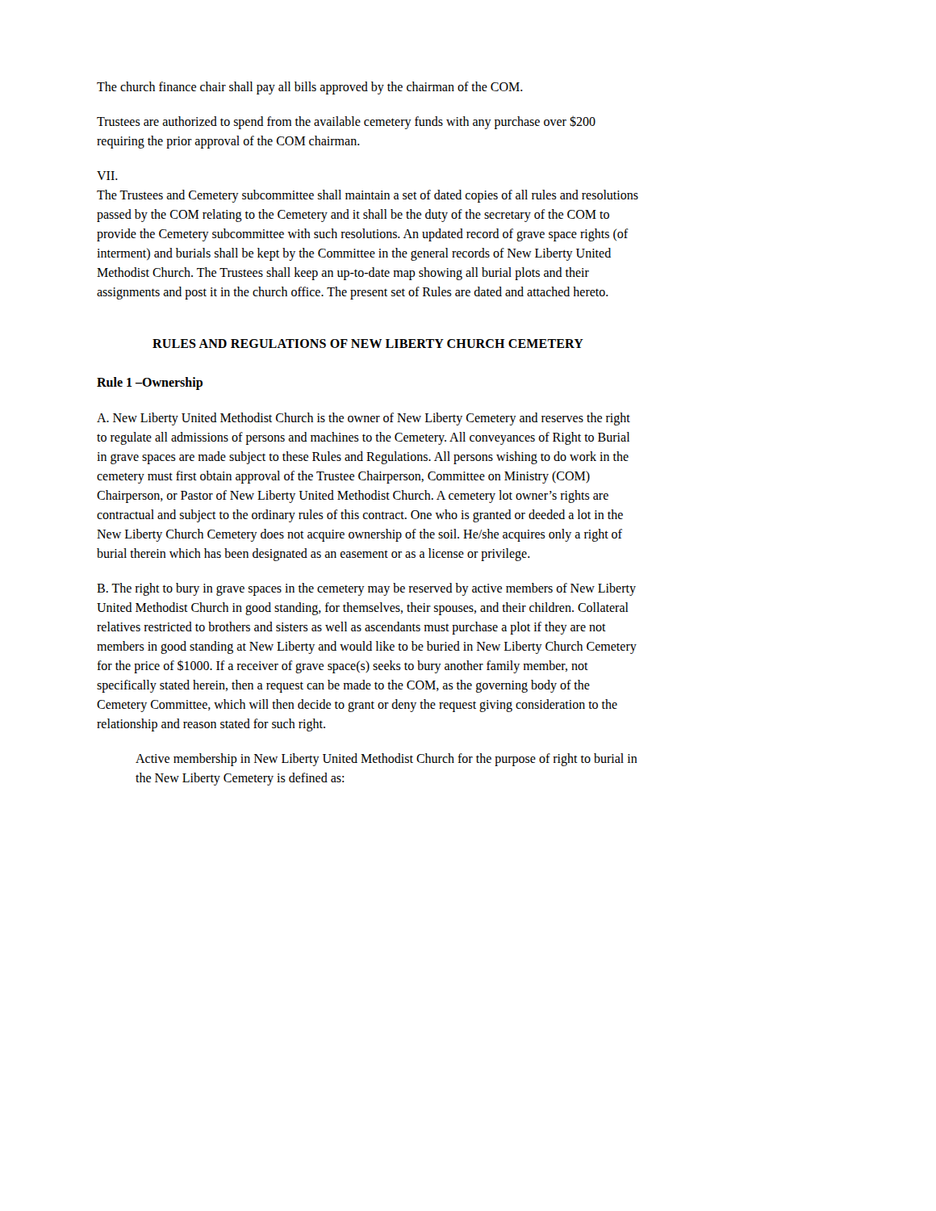The church finance chair shall pay all bills approved by the chairman of the COM.
Trustees are authorized to spend from the available cemetery funds with any purchase over $200 requiring the prior approval of the COM chairman.
VII.
The Trustees and Cemetery subcommittee shall maintain a set of dated copies of all rules and resolutions passed by the COM relating to the Cemetery and it shall be the duty of the secretary of the COM to provide the Cemetery subcommittee with such resolutions. An updated record of grave space rights (of interment) and burials shall be kept by the Committee in the general records of New Liberty United Methodist Church. The Trustees shall keep an up-to-date map showing all burial plots and their assignments and post it in the church office. The present set of Rules are dated and attached hereto.
RULES AND REGULATIONS OF NEW LIBERTY CHURCH CEMETERY
Rule 1 –Ownership
A. New Liberty United Methodist Church is the owner of New Liberty Cemetery and reserves the right to regulate all admissions of persons and machines to the Cemetery. All conveyances of Right to Burial in grave spaces are made subject to these Rules and Regulations. All persons wishing to do work in the cemetery must first obtain approval of the Trustee Chairperson, Committee on Ministry (COM) Chairperson, or Pastor of New Liberty United Methodist Church. A cemetery lot owner’s rights are contractual and subject to the ordinary rules of this contract. One who is granted or deeded a lot in the New Liberty Church Cemetery does not acquire ownership of the soil. He/she acquires only a right of burial therein which has been designated as an easement or as a license or privilege.
B. The right to bury in grave spaces in the cemetery may be reserved by active members of New Liberty United Methodist Church in good standing, for themselves, their spouses, and their children. Collateral relatives restricted to brothers and sisters as well as ascendants must purchase a plot if they are not members in good standing at New Liberty and would like to be buried in New Liberty Church Cemetery for the price of $1000. If a receiver of grave space(s) seeks to bury another family member, not specifically stated herein, then a request can be made to the COM, as the governing body of the Cemetery Committee, which will then decide to grant or deny the request giving consideration to the relationship and reason stated for such right.
Active membership in New Liberty United Methodist Church for the purpose of right to burial in the New Liberty Cemetery is defined as: